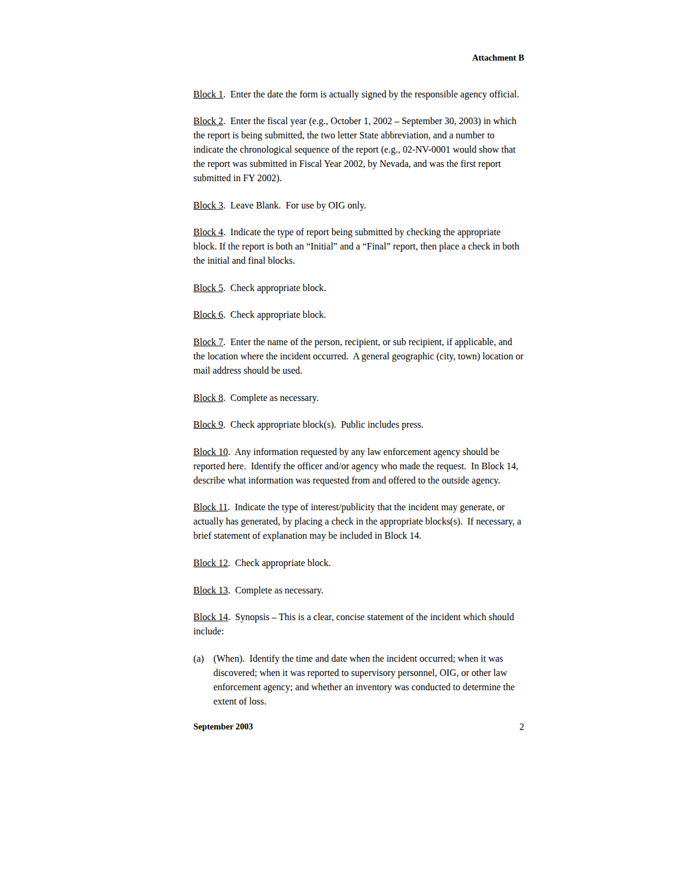Attachment B
Block 1. Enter the date the form is actually signed by the responsible agency official.
Block 2. Enter the fiscal year (e.g., October 1, 2002 – September 30, 2003) in which the report is being submitted, the two letter State abbreviation, and a number to indicate the chronological sequence of the report (e.g., 02-NV-0001 would show that the report was submitted in Fiscal Year 2002, by Nevada, and was the first report submitted in FY 2002).
Block 3. Leave Blank. For use by OIG only.
Block 4. Indicate the type of report being submitted by checking the appropriate block. If the report is both an “Initial” and a “Final” report, then place a check in both the initial and final blocks.
Block 5. Check appropriate block.
Block 6. Check appropriate block.
Block 7. Enter the name of the person, recipient, or sub recipient, if applicable, and the location where the incident occurred. A general geographic (city, town) location or mail address should be used.
Block 8. Complete as necessary.
Block 9. Check appropriate block(s). Public includes press.
Block 10. Any information requested by any law enforcement agency should be reported here. Identify the officer and/or agency who made the request. In Block 14, describe what information was requested from and offered to the outside agency.
Block 11. Indicate the type of interest/publicity that the incident may generate, or actually has generated, by placing a check in the appropriate blocks(s). If necessary, a brief statement of explanation may be included in Block 14.
Block 12. Check appropriate block.
Block 13. Complete as necessary.
Block 14. Synopsis – This is a clear, concise statement of the incident which should include:
(a)(When). Identify the time and date when the incident occurred; when it was discovered; when it was reported to supervisory personnel, OIG, or other law enforcement agency; and whether an inventory was conducted to determine the extent of loss.
September 2003 2